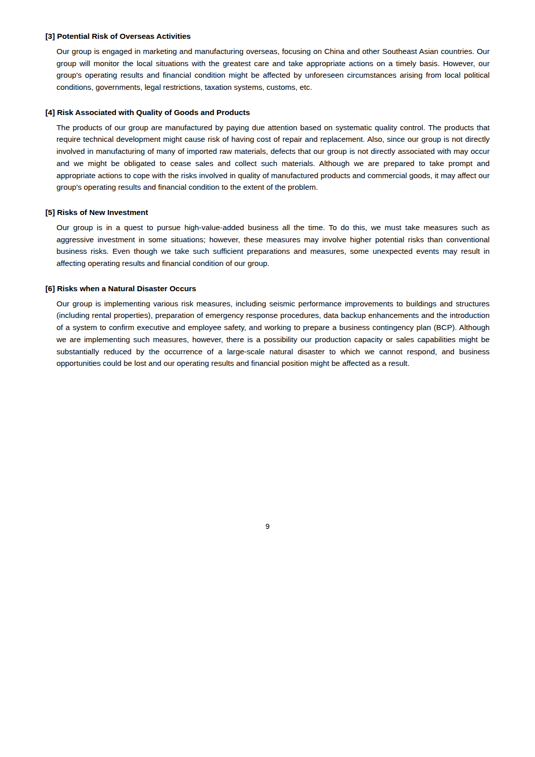[3] Potential Risk of Overseas Activities
Our group is engaged in marketing and manufacturing overseas, focusing on China and other Southeast Asian countries. Our group will monitor the local situations with the greatest care and take appropriate actions on a timely basis. However, our group's operating results and financial condition might be affected by unforeseen circumstances arising from local political conditions, governments, legal restrictions, taxation systems, customs, etc.
[4] Risk Associated with Quality of Goods and Products
The products of our group are manufactured by paying due attention based on systematic quality control. The products that require technical development might cause risk of having cost of repair and replacement. Also, since our group is not directly involved in manufacturing of many of imported raw materials, defects that our group is not directly associated with may occur and we might be obligated to cease sales and collect such materials. Although we are prepared to take prompt and appropriate actions to cope with the risks involved in quality of manufactured products and commercial goods, it may affect our group's operating results and financial condition to the extent of the problem.
[5] Risks of New Investment
Our group is in a quest to pursue high-value-added business all the time. To do this, we must take measures such as aggressive investment in some situations; however, these measures may involve higher potential risks than conventional business risks. Even though we take such sufficient preparations and measures, some unexpected events may result in affecting operating results and financial condition of our group.
[6] Risks when a Natural Disaster Occurs
Our group is implementing various risk measures, including seismic performance improvements to buildings and structures (including rental properties), preparation of emergency response procedures, data backup enhancements and the introduction of a system to confirm executive and employee safety, and working to prepare a business contingency plan (BCP). Although we are implementing such measures, however, there is a possibility our production capacity or sales capabilities might be substantially reduced by the occurrence of a large-scale natural disaster to which we cannot respond, and business opportunities could be lost and our operating results and financial position might be affected as a result.
9